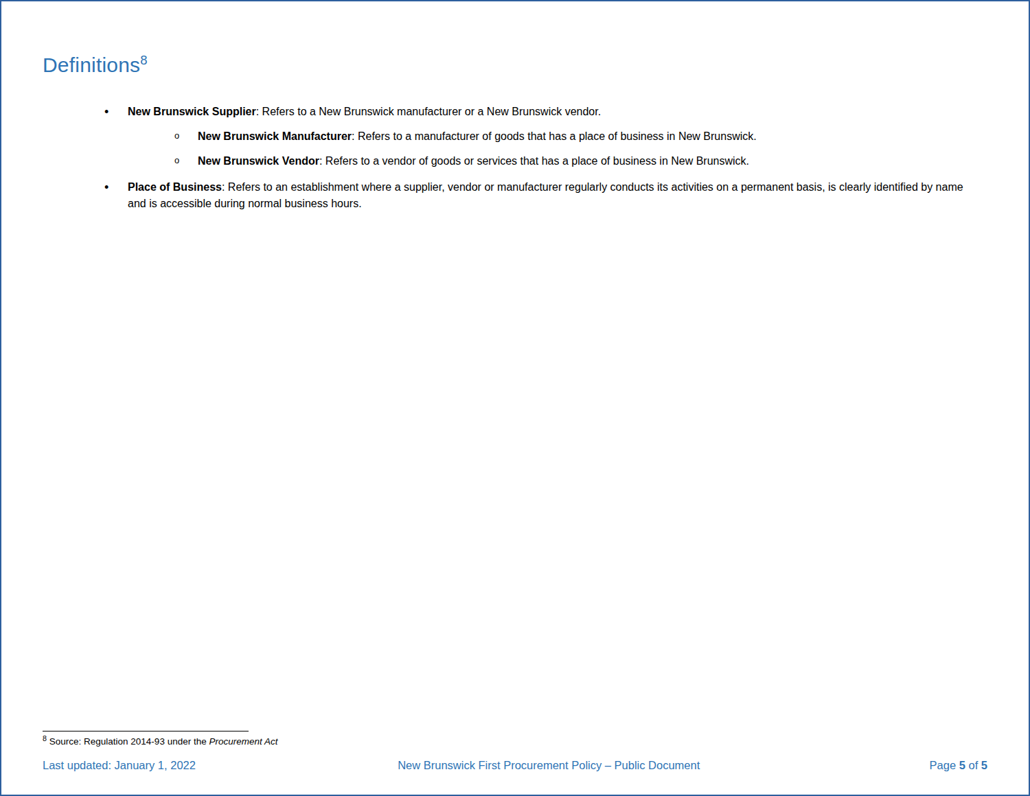Definitions8
New Brunswick Supplier: Refers to a New Brunswick manufacturer or a New Brunswick vendor.
New Brunswick Manufacturer: Refers to a manufacturer of goods that has a place of business in New Brunswick.
New Brunswick Vendor: Refers to a vendor of goods or services that has a place of business in New Brunswick.
Place of Business: Refers to an establishment where a supplier, vendor or manufacturer regularly conducts its activities on a permanent basis, is clearly identified by name and is accessible during normal business hours.
8 Source: Regulation 2014-93 under the Procurement Act
Last updated: January 1, 2022
New Brunswick First Procurement Policy – Public Document
Page 5 of 5